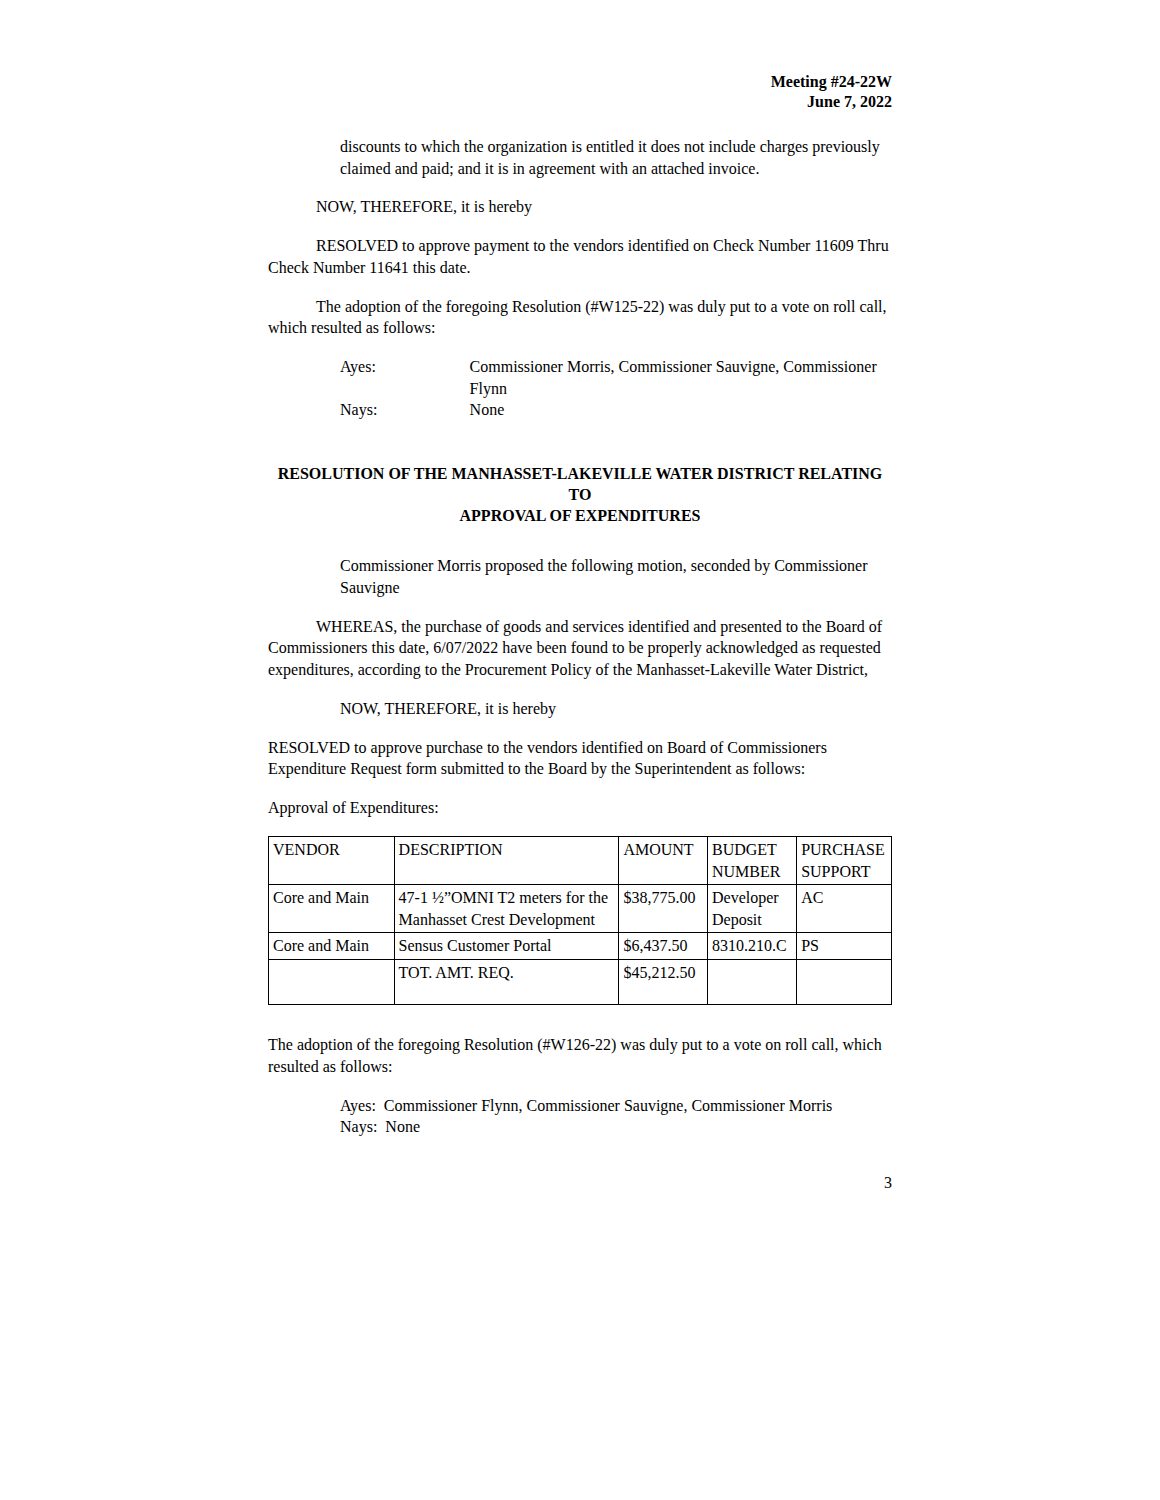Meeting #24-22W
June 7, 2022
discounts to which the organization is entitled it does not include charges previously claimed and paid; and it is in agreement with an attached invoice.
NOW, THEREFORE, it is hereby
RESOLVED to approve payment to the vendors identified on Check Number 11609 Thru Check Number 11641 this date.
The adoption of the foregoing Resolution (#W125-22) was duly put to a vote on roll call, which resulted as follows:
Ayes: Commissioner Morris, Commissioner Sauvigne, Commissioner Flynn
Nays: None
RESOLUTION OF THE MANHASSET-LAKEVILLE WATER DISTRICT RELATING TO
APPROVAL OF EXPENDITURES
Commissioner Morris proposed the following motion, seconded by Commissioner Sauvigne
WHEREAS, the purchase of goods and services identified and presented to the Board of Commissioners this date, 6/07/2022 have been found to be properly acknowledged as requested expenditures, according to the Procurement Policy of the Manhasset-Lakeville Water District,
NOW, THEREFORE, it is hereby
RESOLVED to approve purchase to the vendors identified on Board of Commissioners Expenditure Request form submitted to the Board by the Superintendent as follows:
Approval of Expenditures:
| VENDOR | DESCRIPTION | AMOUNT | BUDGET NUMBER | PURCHASE SUPPORT |
| --- | --- | --- | --- | --- |
| Core and Main | 47-1 ½”OMNI T2 meters for the Manhasset Crest Development | $38,775.00 | Developer Deposit | AC |
| Core and Main | Sensus Customer Portal | $6,437.50 | 8310.210.C | PS |
| | TOT. AMT. REQ. | $45,212.50 | | |
The adoption of the foregoing Resolution (#W126-22) was duly put to a vote on roll call, which resulted as follows:
Ayes: Commissioner Flynn, Commissioner Sauvigne, Commissioner Morris
Nays: None
3